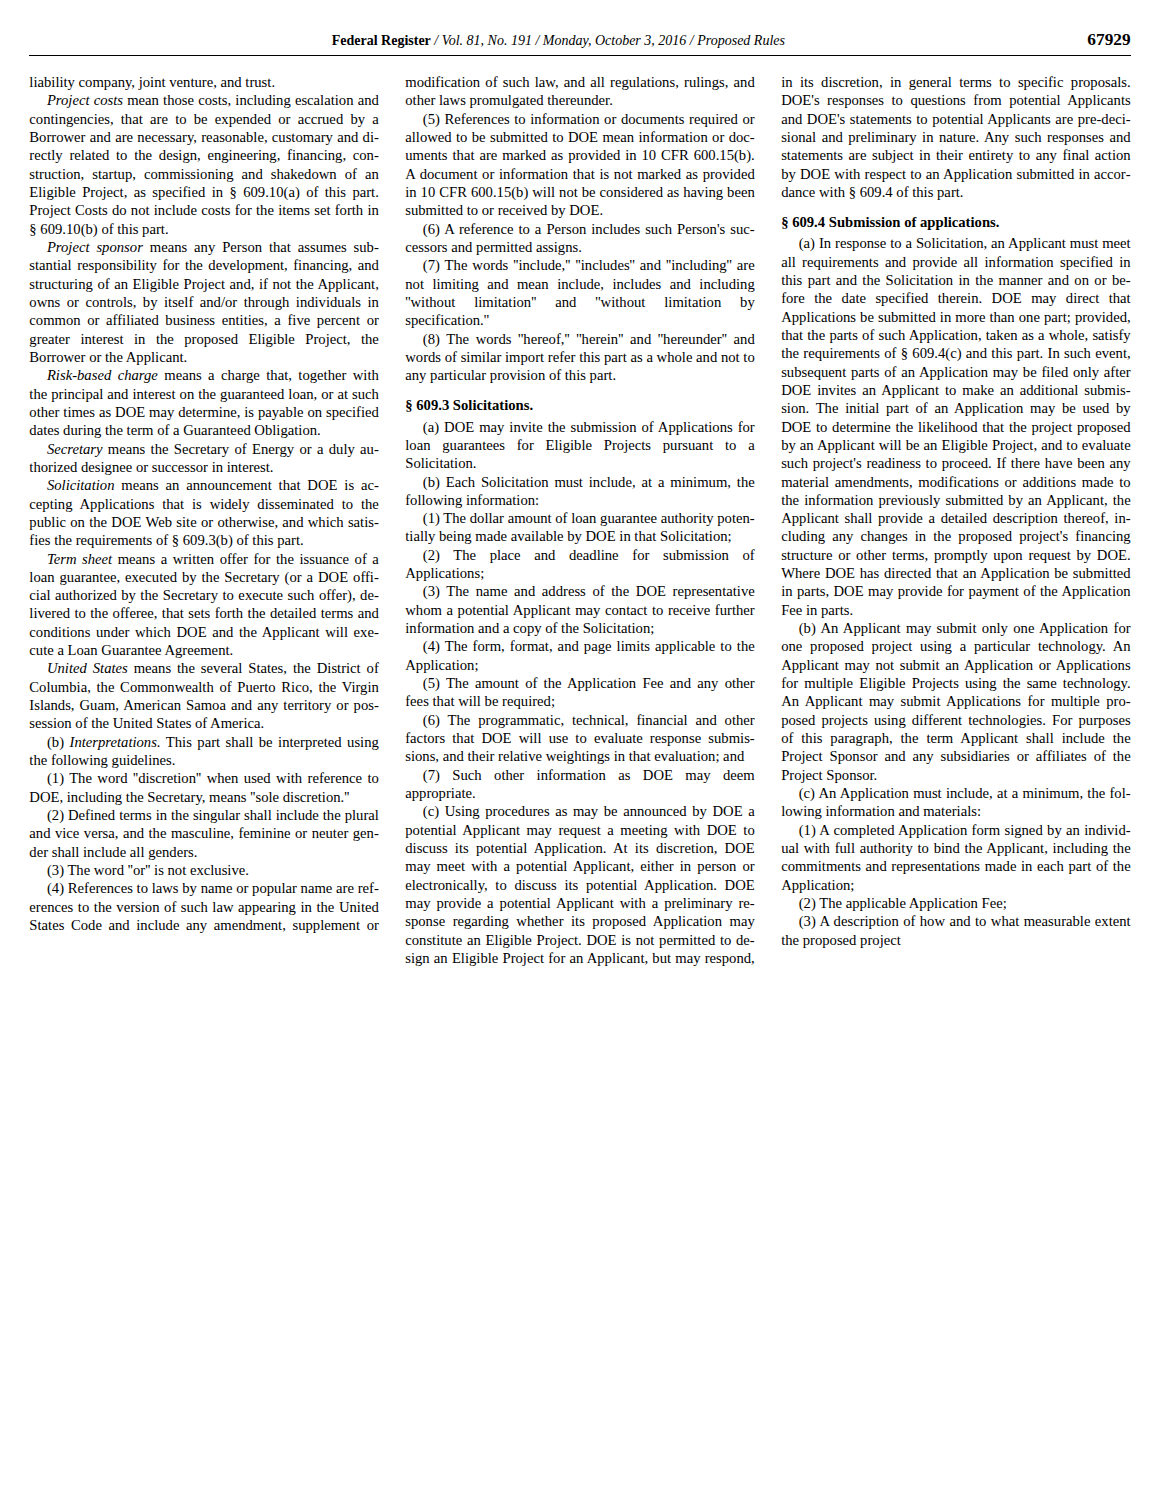Federal Register / Vol. 81, No. 191 / Monday, October 3, 2016 / Proposed Rules
67929
liability company, joint venture, and trust.
Project costs mean those costs, including escalation and contingencies, that are to be expended or accrued by a Borrower and are necessary, reasonable, customary and directly related to the design, engineering, financing, construction, startup, commissioning and shakedown of an Eligible Project, as specified in § 609.10(a) of this part. Project Costs do not include costs for the items set forth in § 609.10(b) of this part.
Project sponsor means any Person that assumes substantial responsibility for the development, financing, and structuring of an Eligible Project and, if not the Applicant, owns or controls, by itself and/or through individuals in common or affiliated business entities, a five percent or greater interest in the proposed Eligible Project, the Borrower or the Applicant.
Risk-based charge means a charge that, together with the principal and interest on the guaranteed loan, or at such other times as DOE may determine, is payable on specified dates during the term of a Guaranteed Obligation.
Secretary means the Secretary of Energy or a duly authorized designee or successor in interest.
Solicitation means an announcement that DOE is accepting Applications that is widely disseminated to the public on the DOE Web site or otherwise, and which satisfies the requirements of § 609.3(b) of this part.
Term sheet means a written offer for the issuance of a loan guarantee, executed by the Secretary (or a DOE official authorized by the Secretary to execute such offer), delivered to the offeree, that sets forth the detailed terms and conditions under which DOE and the Applicant will execute a Loan Guarantee Agreement.
United States means the several States, the District of Columbia, the Commonwealth of Puerto Rico, the Virgin Islands, Guam, American Samoa and any territory or possession of the United States of America.
(b) Interpretations. This part shall be interpreted using the following guidelines.
(1) The word ''discretion'' when used with reference to DOE, including the Secretary, means ''sole discretion.''
(2) Defined terms in the singular shall include the plural and vice versa, and the masculine, feminine or neuter gender shall include all genders.
(3) The word ''or'' is not exclusive.
(4) References to laws by name or popular name are references to the version of such law appearing in the United States Code and include any amendment, supplement or modification of such law, and all regulations, rulings, and other laws promulgated thereunder.
(5) References to information or documents required or allowed to be submitted to DOE mean information or documents that are marked as provided in 10 CFR 600.15(b). A document or information that is not marked as provided in 10 CFR 600.15(b) will not be considered as having been submitted to or received by DOE.
(6) A reference to a Person includes such Person's successors and permitted assigns.
(7) The words ''include,'' ''includes'' and ''including'' are not limiting and mean include, includes and including ''without limitation'' and ''without limitation by specification.''
(8) The words ''hereof,'' ''herein'' and ''hereunder'' and words of similar import refer this part as a whole and not to any particular provision of this part.
§ 609.3 Solicitations.
(a) DOE may invite the submission of Applications for loan guarantees for Eligible Projects pursuant to a Solicitation.
(b) Each Solicitation must include, at a minimum, the following information:
(1) The dollar amount of loan guarantee authority potentially being made available by DOE in that Solicitation;
(2) The place and deadline for submission of Applications;
(3) The name and address of the DOE representative whom a potential Applicant may contact to receive further information and a copy of the Solicitation;
(4) The form, format, and page limits applicable to the Application;
(5) The amount of the Application Fee and any other fees that will be required;
(6) The programmatic, technical, financial and other factors that DOE will use to evaluate response submissions, and their relative weightings in that evaluation; and
(7) Such other information as DOE may deem appropriate.
(c) Using procedures as may be announced by DOE a potential Applicant may request a meeting with DOE to discuss its potential Application. At its discretion, DOE may meet with a potential Applicant, either in person or electronically, to discuss its potential Application. DOE may provide a potential Applicant with a preliminary response regarding whether its proposed Application may constitute an Eligible Project. DOE is not permitted to design an Eligible Project for an Applicant, but may respond, in its discretion, in general terms to specific proposals. DOE's responses to questions from potential Applicants and DOE's statements to potential Applicants are pre-decisional and preliminary in nature. Any such responses and statements are subject in their entirety to any final action by DOE with respect to an Application submitted in accordance with § 609.4 of this part.
§ 609.4 Submission of applications.
(a) In response to a Solicitation, an Applicant must meet all requirements and provide all information specified in this part and the Solicitation in the manner and on or before the date specified therein. DOE may direct that Applications be submitted in more than one part; provided, that the parts of such Application, taken as a whole, satisfy the requirements of § 609.4(c) and this part. In such event, subsequent parts of an Application may be filed only after DOE invites an Applicant to make an additional submission. The initial part of an Application may be used by DOE to determine the likelihood that the project proposed by an Applicant will be an Eligible Project, and to evaluate such project's readiness to proceed. If there have been any material amendments, modifications or additions made to the information previously submitted by an Applicant, the Applicant shall provide a detailed description thereof, including any changes in the proposed project's financing structure or other terms, promptly upon request by DOE. Where DOE has directed that an Application be submitted in parts, DOE may provide for payment of the Application Fee in parts.
(b) An Applicant may submit only one Application for one proposed project using a particular technology. An Applicant may not submit an Application or Applications for multiple Eligible Projects using the same technology. An Applicant may submit Applications for multiple proposed projects using different technologies. For purposes of this paragraph, the term Applicant shall include the Project Sponsor and any subsidiaries or affiliates of the Project Sponsor.
(c) An Application must include, at a minimum, the following information and materials:
(1) A completed Application form signed by an individual with full authority to bind the Applicant, including the commitments and representations made in each part of the Application;
(2) The applicable Application Fee;
(3) A description of how and to what measurable extent the proposed project